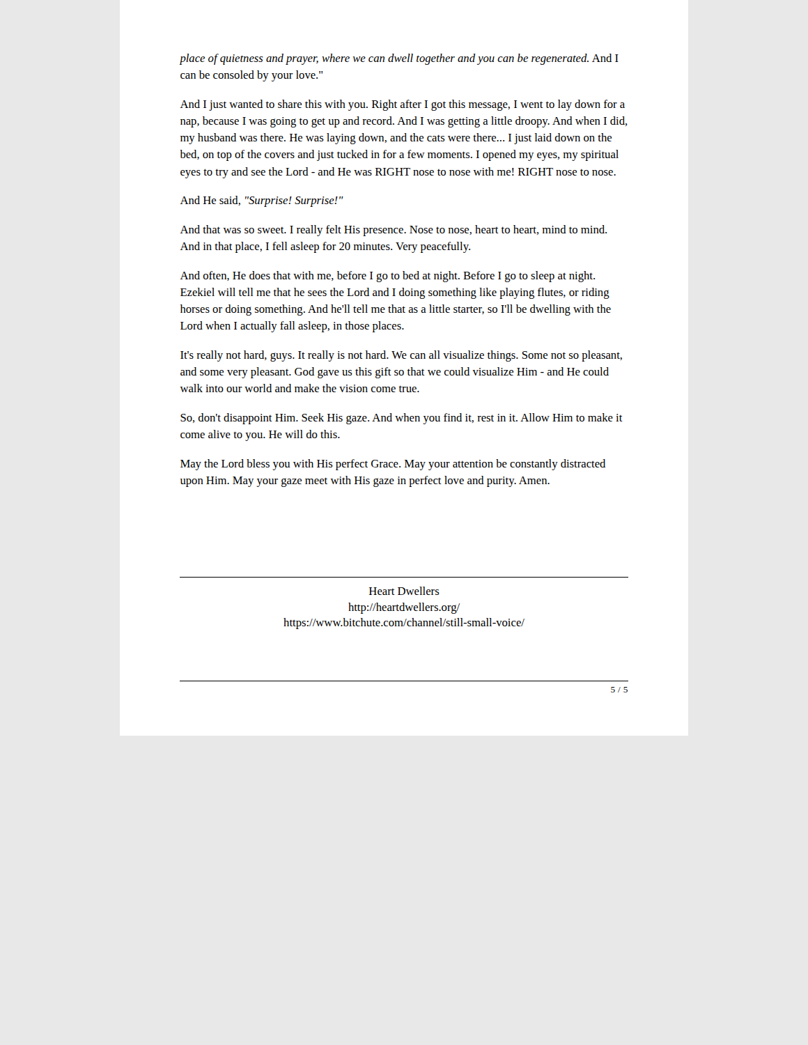place of quietness and prayer, where we can dwell together and you can be regenerated. And I can be consoled by your love."
And I just wanted to share this with you. Right after I got this message, I went to lay down for a nap, because I was going to get up and record. And I was getting a little droopy. And when I did, my husband was there. He was laying down, and the cats were there... I just laid down on the bed, on top of the covers and just tucked in for a few moments. I opened my eyes, my spiritual eyes to try and see the Lord - and He was RIGHT nose to nose with me! RIGHT nose to nose.
And He said, "Surprise! Surprise!"
And that was so sweet. I really felt His presence. Nose to nose, heart to heart, mind to mind. And in that place, I fell asleep for 20 minutes. Very peacefully.
And often, He does that with me, before I go to bed at night. Before I go to sleep at night. Ezekiel will tell me that he sees the Lord and I doing something like playing flutes, or riding horses or doing something. And he'll tell me that as a little starter, so I'll be dwelling with the Lord when I actually fall asleep, in those places.
It's really not hard, guys. It really is not hard. We can all visualize things. Some not so pleasant, and some very pleasant. God gave us this gift so that we could visualize Him - and He could walk into our world and make the vision come true.
So, don't disappoint Him. Seek His gaze. And when you find it, rest in it. Allow Him to make it come alive to you. He will do this.
May the Lord bless you with His perfect Grace. May your attention be constantly distracted upon Him. May your gaze meet with His gaze in perfect love and purity. Amen.
Heart Dwellers
http://heartdwellers.org/
https://www.bitchute.com/channel/still-small-voice/
5 / 5